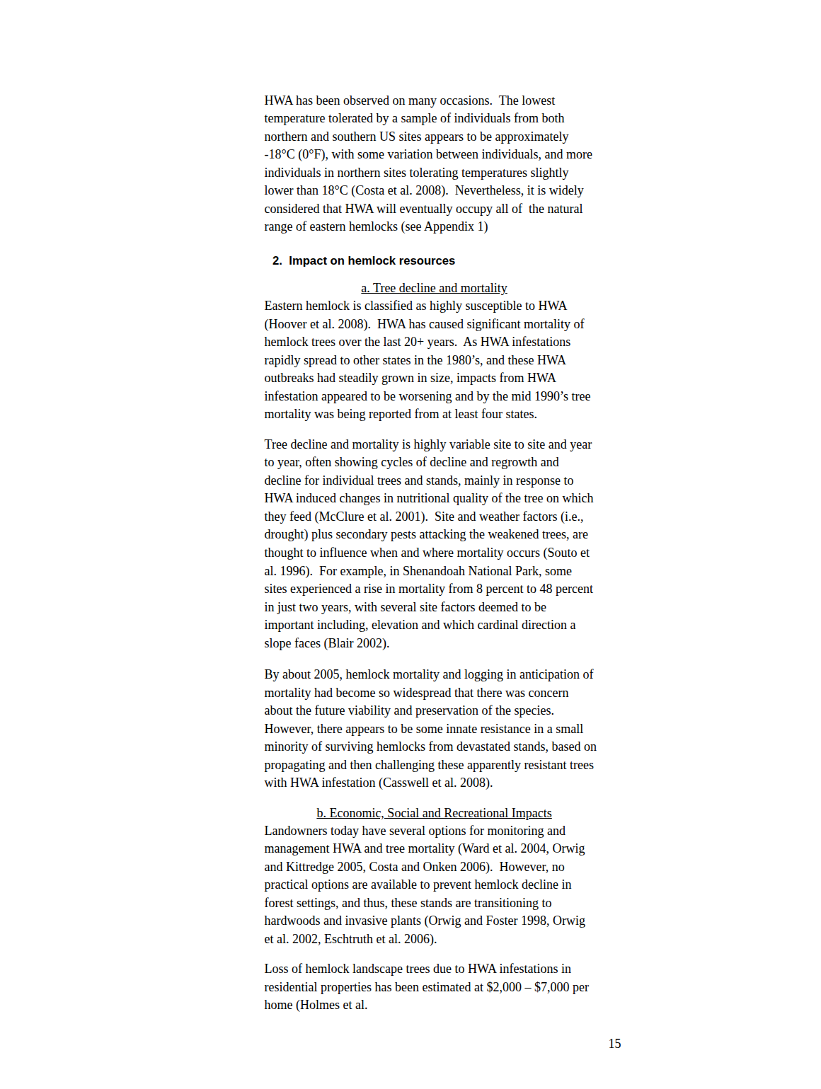HWA has been observed on many occasions. The lowest temperature tolerated by a sample of individuals from both northern and southern US sites appears to be approximately -18°C (0°F), with some variation between individuals, and more individuals in northern sites tolerating temperatures slightly lower than 18°C (Costa et al. 2008). Nevertheless, it is widely considered that HWA will eventually occupy all of the natural range of eastern hemlocks (see Appendix 1)
2. Impact on hemlock resources
a. Tree decline and mortality
Eastern hemlock is classified as highly susceptible to HWA (Hoover et al. 2008). HWA has caused significant mortality of hemlock trees over the last 20+ years. As HWA infestations rapidly spread to other states in the 1980’s, and these HWA outbreaks had steadily grown in size, impacts from HWA infestation appeared to be worsening and by the mid 1990’s tree mortality was being reported from at least four states.
Tree decline and mortality is highly variable site to site and year to year, often showing cycles of decline and regrowth and decline for individual trees and stands, mainly in response to HWA induced changes in nutritional quality of the tree on which they feed (McClure et al. 2001). Site and weather factors (i.e., drought) plus secondary pests attacking the weakened trees, are thought to influence when and where mortality occurs (Souto et al. 1996). For example, in Shenandoah National Park, some sites experienced a rise in mortality from 8 percent to 48 percent in just two years, with several site factors deemed to be important including, elevation and which cardinal direction a slope faces (Blair 2002).
By about 2005, hemlock mortality and logging in anticipation of mortality had become so widespread that there was concern about the future viability and preservation of the species. However, there appears to be some innate resistance in a small minority of surviving hemlocks from devastated stands, based on propagating and then challenging these apparently resistant trees with HWA infestation (Casswell et al. 2008).
b. Economic, Social and Recreational Impacts
Landowners today have several options for monitoring and management HWA and tree mortality (Ward et al. 2004, Orwig and Kittredge 2005, Costa and Onken 2006). However, no practical options are available to prevent hemlock decline in forest settings, and thus, these stands are transitioning to hardwoods and invasive plants (Orwig and Foster 1998, Orwig et al. 2002, Eschtruth et al. 2006).
Loss of hemlock landscape trees due to HWA infestations in residential properties has been estimated at $2,000 – $7,000 per home (Holmes et al.
15